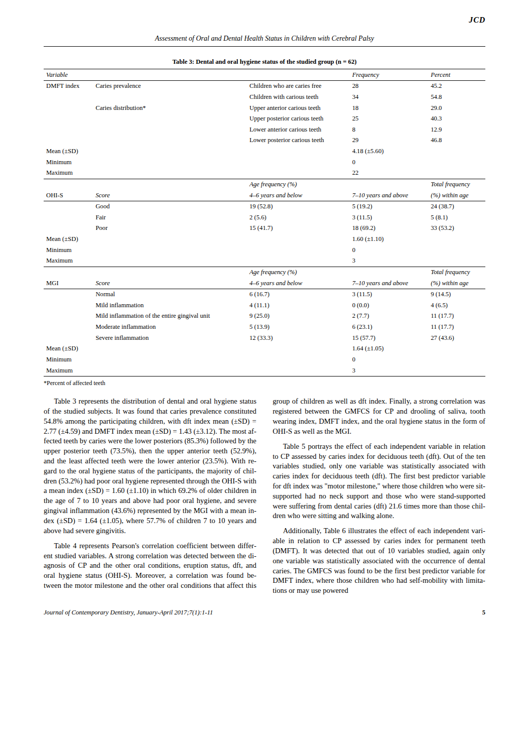JCD
Assessment of Oral and Dental Health Status in Children with Cerebral Palsy
Table 3: Dental and oral hygiene status of the studied group (n = 62)
| Variable | | | Frequency | Percent |
| --- | --- | --- | --- | --- |
| DMFT index | Caries prevalence | Children who are caries free | 28 | 45.2 |
| | | Children with carious teeth | 34 | 54.8 |
| | Caries distribution* | Upper anterior carious teeth | 18 | 29.0 |
| | | Upper posterior carious teeth | 25 | 40.3 |
| | | Lower anterior carious teeth | 8 | 12.9 |
| | | Lower posterior carious teeth | 29 | 46.8 |
| Mean (±SD) | 4.18 (±5.60) |
| Minimum | 0 |
| Maximum | 22 |
| | | Age frequency (%) | Total frequency |
| OHI-S | Score | 4–6 years and below | 7–10 years and above | (%) within age |
| | Good | 19 (52.8) | 5 (19.2) | 24 (38.7) |
| | Fair | 2 (5.6) | 3 (11.5) | 5 (8.1) |
| | Poor | 15 (41.7) | 18 (69.2) | 33 (53.2) |
| Mean (±SD) | 1.60 (±1.10) |
| Minimum | 0 |
| Maximum | 3 |
| | | Age frequency (%) | Total frequency |
| MGI | Score | 4–6 years and below | 7–10 years and above | (%) within age |
| | Normal | 6 (16.7) | 3 (11.5) | 9 (14.5) |
| | Mild inflammation | 4 (11.1) | 0 (0.0) | 4 (6.5) |
| | Mild inflammation of the entire gingival unit | 9 (25.0) | 2 (7.7) | 11 (17.7) |
| | Moderate inflammation | 5 (13.9) | 6 (23.1) | 11 (17.7) |
| | Severe inflammation | 12 (33.3) | 15 (57.7) | 27 (43.6) |
| Mean (±SD) | 1.64 (±1.05) |
| Minimum | 0 |
| Maximum | 3 |
*Percent of affected teeth
Table 3 represents the distribution of dental and oral hygiene status of the studied subjects. It was found that caries prevalence constituted 54.8% among the participating children, with dft index mean (±SD) = 2.77 (±4.59) and DMFT index mean (±SD) = 1.43 (±3.12). The most affected teeth by caries were the lower posteriors (85.3%) followed by the upper posterior teeth (73.5%), then the upper anterior teeth (52.9%), and the least affected teeth were the lower anterior (23.5%). With regard to the oral hygiene status of the participants, the majority of children (53.2%) had poor oral hygiene represented through the OHI-S with a mean index (±SD) = 1.60 (±1.10) in which 69.2% of older children in the age of 7 to 10 years and above had poor oral hygiene, and severe gingival inflammation (43.6%) represented by the MGI with a mean index (±SD) = 1.64 (±1.05), where 57.7% of children 7 to 10 years and above had severe gingivitis.
Table 4 represents Pearson's correlation coefficient between different studied variables. A strong correlation was detected between the diagnosis of CP and the other oral conditions, eruption status, dft, and oral hygiene status (OHI-S). Moreover, a correlation was found between the motor milestone and the other oral conditions that affect this group of children as well as dft index. Finally, a strong correlation was registered between the GMFCS for CP and drooling of saliva, tooth wearing index, DMFT index, and the oral hygiene status in the form of OHI-S as well as the MGI.
Table 5 portrays the effect of each independent variable in relation to CP assessed by caries index for deciduous teeth (dft). Out of the ten variables studied, only one variable was statistically associated with caries index for deciduous teeth (dft). The first best predictor variable for dft index was "motor milestone," where those children who were sit-supported had no neck support and those who were stand-supported were suffering from dental caries (dft) 21.6 times more than those children who were sitting and walking alone.
Additionally, Table 6 illustrates the effect of each independent variable in relation to CP assessed by caries index for permanent teeth (DMFT). It was detected that out of 10 variables studied, again only one variable was statistically associated with the occurrence of dental caries. The GMFCS was found to be the first best predictor variable for DMFT index, where those children who had self-mobility with limitations or may use powered
Journal of Contemporary Dentistry, January-April 2017;7(1):1-11
5